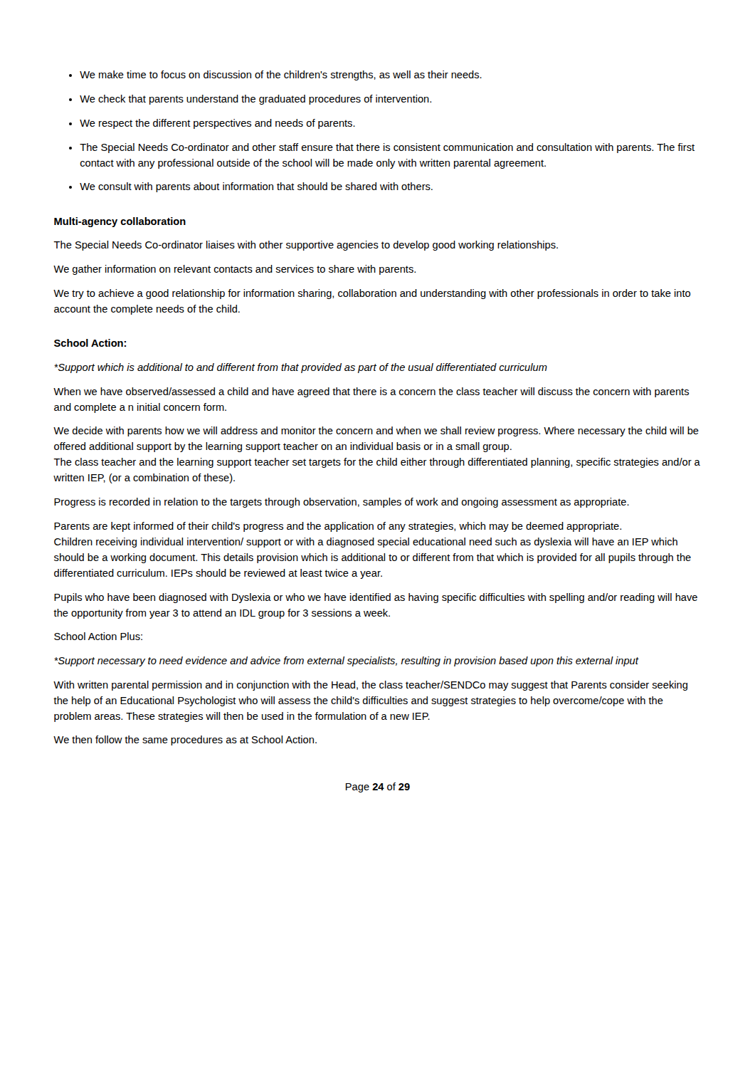We make time to focus on discussion of the children's strengths, as well as their needs.
We check that parents understand the graduated procedures of intervention.
We respect the different perspectives and needs of parents.
The Special Needs Co-ordinator and other staff ensure that there is consistent communication and consultation with parents. The first contact with any professional outside of the school will be made only with written parental agreement.
We consult with parents about information that should be shared with others.
Multi-agency collaboration
The Special Needs Co-ordinator liaises with other supportive agencies to develop good working relationships.
We gather information on relevant contacts and services to share with parents.
We try to achieve a good relationship for information sharing, collaboration and understanding with other professionals in order to take into account the complete needs of the child.
School Action:
*Support which is additional to and different from that provided as part of the usual differentiated curriculum
When we have observed/assessed a child and have agreed that there is a concern the class teacher will discuss the concern with parents and complete a n initial concern form.
We decide with parents how we will address and monitor the concern and when we shall review progress. Where necessary the child will be offered additional support by the learning support teacher on an individual basis or in a small group.
The class teacher and the learning support teacher set targets for the child either through differentiated planning, specific strategies and/or a written IEP, (or a combination of these).
Progress is recorded in relation to the targets through observation, samples of work and ongoing assessment as appropriate.
Parents are kept informed of their child's progress and the application of any strategies, which may be deemed appropriate.
Children receiving individual intervention/ support or with a diagnosed special educational need such as dyslexia will have an IEP which should be a working document. This details provision which is additional to or different from that which is provided for all pupils through the differentiated curriculum. IEPs should be reviewed at least twice a year.
Pupils who have been diagnosed with Dyslexia or who we have identified as having specific difficulties with spelling and/or reading will have the opportunity from year 3 to attend an IDL group for 3 sessions a week.
School Action Plus:
*Support necessary to need evidence and advice from external specialists, resulting in provision based upon this external input
With written parental permission and in conjunction with the Head, the class teacher/SENDCo may suggest that Parents consider seeking the help of an Educational Psychologist who will assess the child's difficulties and suggest strategies to help overcome/cope with the problem areas. These strategies will then be used in the formulation of a new IEP.
We then follow the same procedures as at School Action.
Page 24 of 29